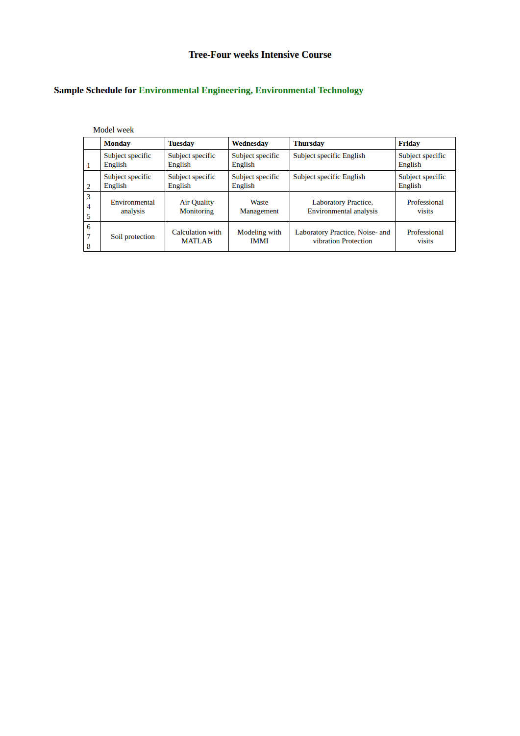Tree-Four weeks Intensive Course
Sample Schedule for Environmental Engineering, Environmental Technology
Model week
| | Monday | Tuesday | Wednesday | Thursday | Friday |
| --- | --- | --- | --- | --- | --- |
| 1 | Subject specific English | Subject specific English | Subject specific English | Subject specific English | Subject specific English |
| 2 | Subject specific English | Subject specific English | Subject specific English | Subject specific English | Subject specific English |
| 3 | Environmental analysis | Air Quality Monitoring | Waste Management | Laboratory Practice, Environmental analysis | Professional visits |
| 4 |
| 5 |
| 6 | Soil protection | Calculation with MATLAB | Modeling with IMMI | Laboratory Practice, Noise- and vibration Protection | Professional visits |
| 7 |
| 8 |